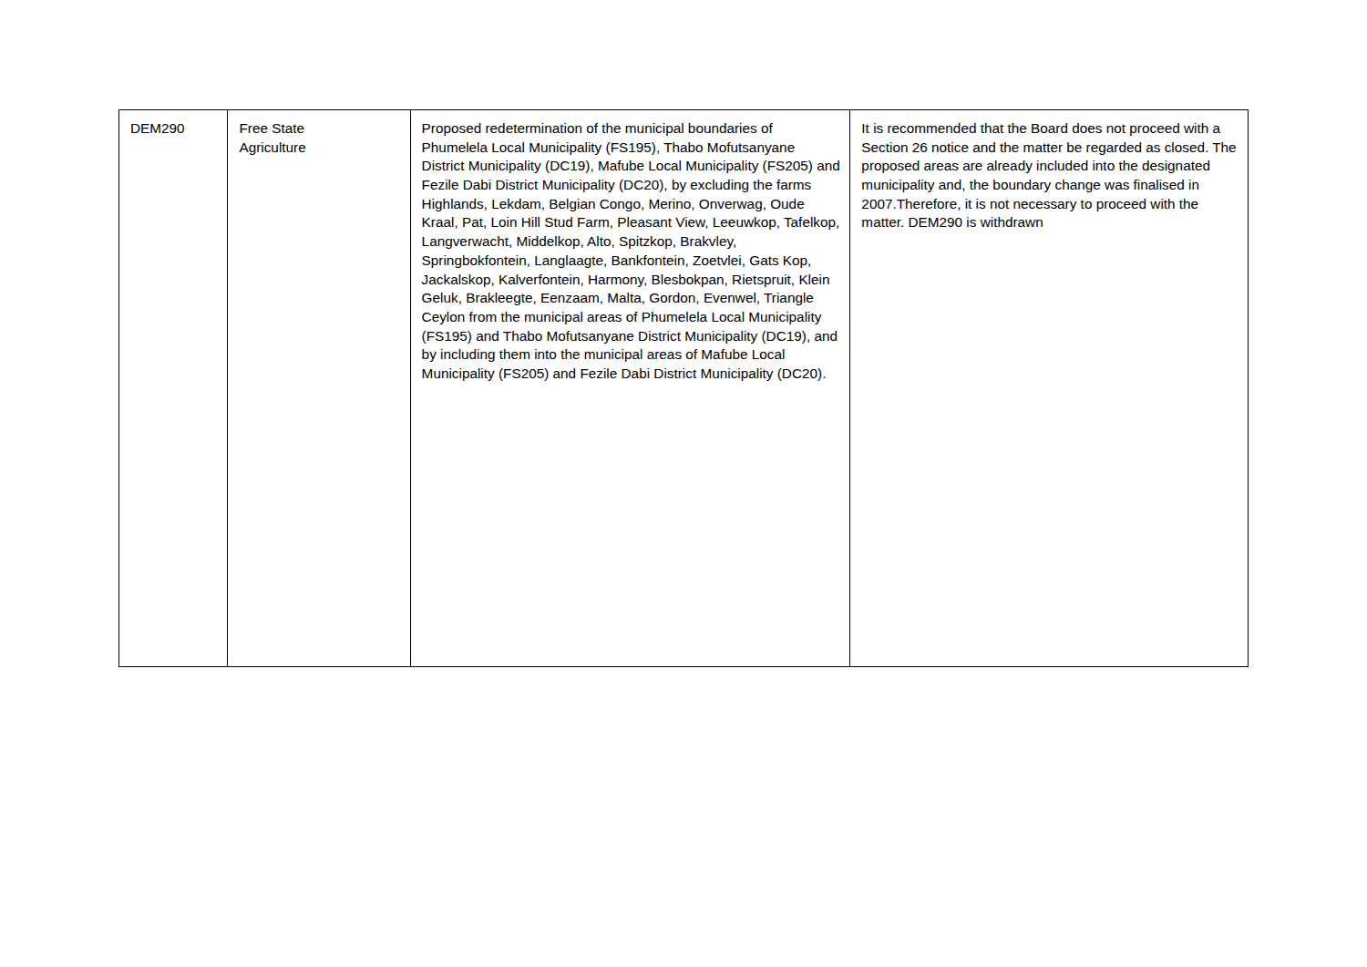| DEM290 | Free State Agriculture | Proposed redetermination of the municipal boundaries of Phumelela Local Municipality (FS195), Thabo Mofutsanyane District Municipality (DC19), Mafube Local Municipality (FS205) and Fezile Dabi District Municipality (DC20), by excluding the farms Highlands, Lekdam, Belgian Congo, Merino, Onverwag, Oude Kraal, Pat, Loin Hill Stud Farm, Pleasant View, Leeuwkop, Tafelkop, Langverwacht, Middelkop, Alto, Spitzkop, Brakvley, Springbokfontein, Langlaagte, Bankfontein, Zoetvlei, Gats Kop, Jackalskop, Kalverfontein, Harmony, Blesbokpan, Rietspruit, Klein Geluk, Brakleegte, Eenzaam, Malta, Gordon, Evenwel, Triangle Ceylon from the municipal areas of Phumelela Local Municipality (FS195) and Thabo Mofutsanyane District Municipality (DC19), and by including them into the municipal areas of Mafube Local Municipality (FS205) and Fezile Dabi District Municipality (DC20). | It is recommended that the Board does not proceed with a Section 26 notice and the matter be regarded as closed. The proposed areas are already included into the designated municipality and, the boundary change was finalised in 2007.Therefore, it is not necessary to proceed with the matter. DEM290 is withdrawn |